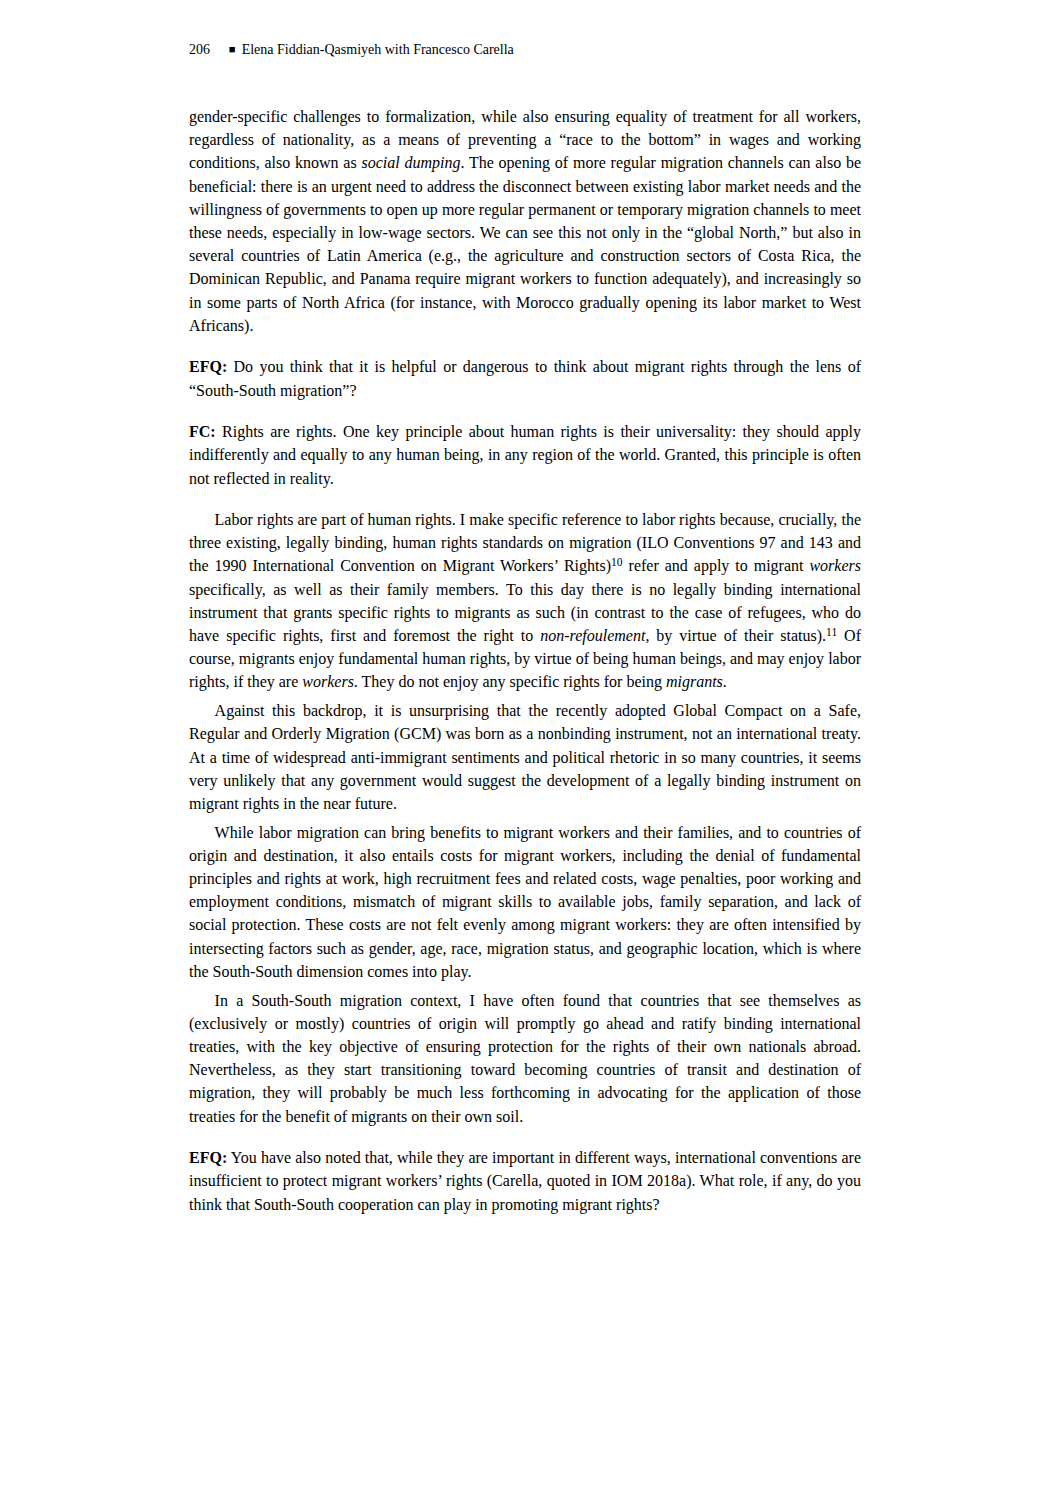206■Elena Fiddian-Qasmiyeh with Francesco Carella
gender-specific challenges to formalization, while also ensuring equality of treatment for all workers, regardless of nationality, as a means of preventing a “race to the bottom” in wages and working conditions, also known as social dumping. The opening of more regular migration channels can also be beneficial: there is an urgent need to address the disconnect between existing labor market needs and the willingness of governments to open up more regular permanent or temporary migration channels to meet these needs, especially in low-wage sectors. We can see this not only in the “global North,” but also in several countries of Latin America (e.g., the agriculture and construction sectors of Costa Rica, the Dominican Republic, and Panama require migrant workers to function adequately), and increasingly so in some parts of North Africa (for instance, with Morocco gradually opening its labor market to West Africans).
EFQ: Do you think that it is helpful or dangerous to think about migrant rights through the lens of “South-South migration”?
FC: Rights are rights. One key principle about human rights is their universality: they should apply indifferently and equally to any human being, in any region of the world. Granted, this principle is often not reflected in reality.
Labor rights are part of human rights. I make specific reference to labor rights because, crucially, the three existing, legally binding, human rights standards on migration (ILO Conventions 97 and 143 and the 1990 International Convention on Migrant Workers’ Rights)10 refer and apply to migrant workers specifically, as well as their family members. To this day there is no legally binding international instrument that grants specific rights to migrants as such (in contrast to the case of refugees, who do have specific rights, first and foremost the right to non-refoulement, by virtue of their status).11 Of course, migrants enjoy fundamental human rights, by virtue of being human beings, and may enjoy labor rights, if they are workers. They do not enjoy any specific rights for being migrants.
Against this backdrop, it is unsurprising that the recently adopted Global Compact on a Safe, Regular and Orderly Migration (GCM) was born as a nonbinding instrument, not an international treaty. At a time of widespread anti-immigrant sentiments and political rhetoric in so many countries, it seems very unlikely that any government would suggest the development of a legally binding instrument on migrant rights in the near future.
While labor migration can bring benefits to migrant workers and their families, and to countries of origin and destination, it also entails costs for migrant workers, including the denial of fundamental principles and rights at work, high recruitment fees and related costs, wage penalties, poor working and employment conditions, mismatch of migrant skills to available jobs, family separation, and lack of social protection. These costs are not felt evenly among migrant workers: they are often intensified by intersecting factors such as gender, age, race, migration status, and geographic location, which is where the South-South dimension comes into play.
In a South-South migration context, I have often found that countries that see themselves as (exclusively or mostly) countries of origin will promptly go ahead and ratify binding international treaties, with the key objective of ensuring protection for the rights of their own nationals abroad. Nevertheless, as they start transitioning toward becoming countries of transit and destination of migration, they will probably be much less forthcoming in advocating for the application of those treaties for the benefit of migrants on their own soil.
EFQ: You have also noted that, while they are important in different ways, international conventions are insufficient to protect migrant workers’ rights (Carella, quoted in IOM 2018a). What role, if any, do you think that South-South cooperation can play in promoting migrant rights?